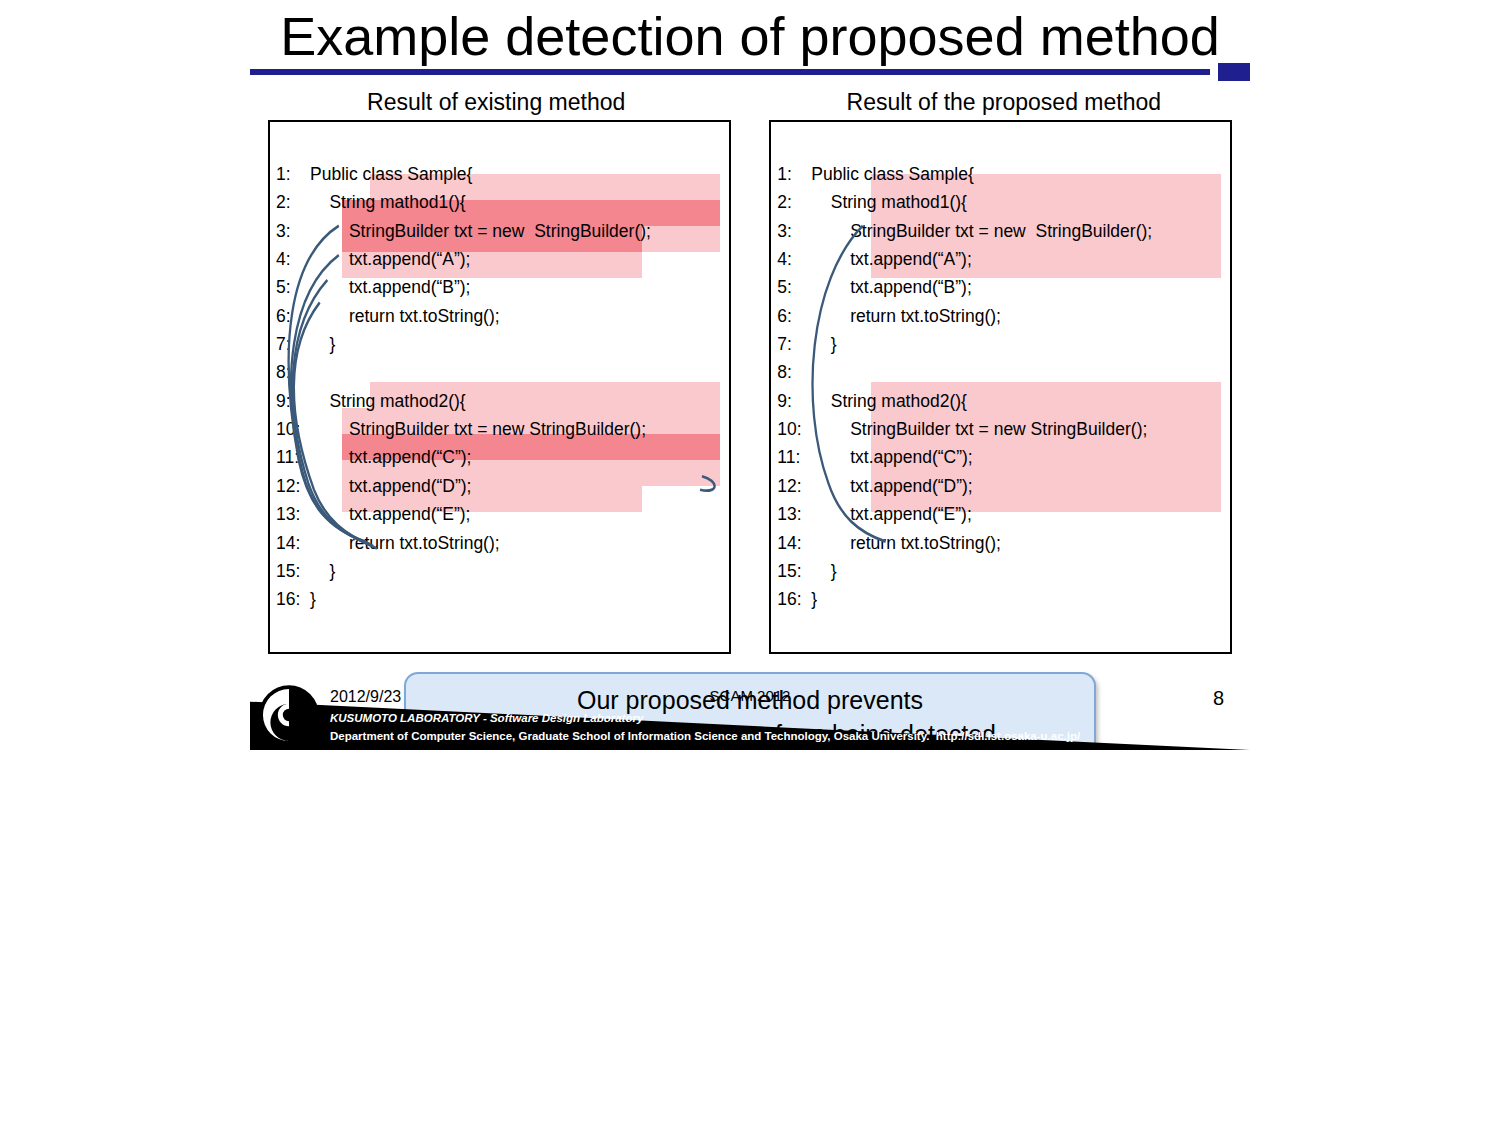Example detection of proposed method
Result of existing method
Result of the proposed method
1: Public class Sample{ 2: String mathod1(){ 3: StringBuilder txt = new StringBuilder(); 4: txt.append(“A”); 5: txt.append(“B”); 6: return txt.toString(); 7: } 8: 9: String mathod2(){ 10: StringBuilder txt = new StringBuilder(); 11: txt.append(“C”); 12: txt.append(“D”); 13: txt.append(“E”); 14: return txt.toString(); 15: } 16:}
1: Public class Sample{ 2: String mathod1(){ 3: StringBuilder txt = new StringBuilder(); 4: txt.append(“A”); 5: txt.append(“B”); 6: return txt.toString(); 7: } 8: 9: String mathod2(){ 10: StringBuilder txt = new StringBuilder(); 11: txt.append(“C”); 12: txt.append(“D”); 13: txt.append(“E”); 14: return txt.toString(); 15: } 16:}
Our proposed method prevents
overlapped code clones from being detected
2012/9/23
SCAM 2012
8
KUSUMOTO LABORATORY - Software Design Laboratory
Department of Computer Science, Graduate School of Information Science and Technology, Osaka University. http://sdl.ist.osaka-u.ac.jp/